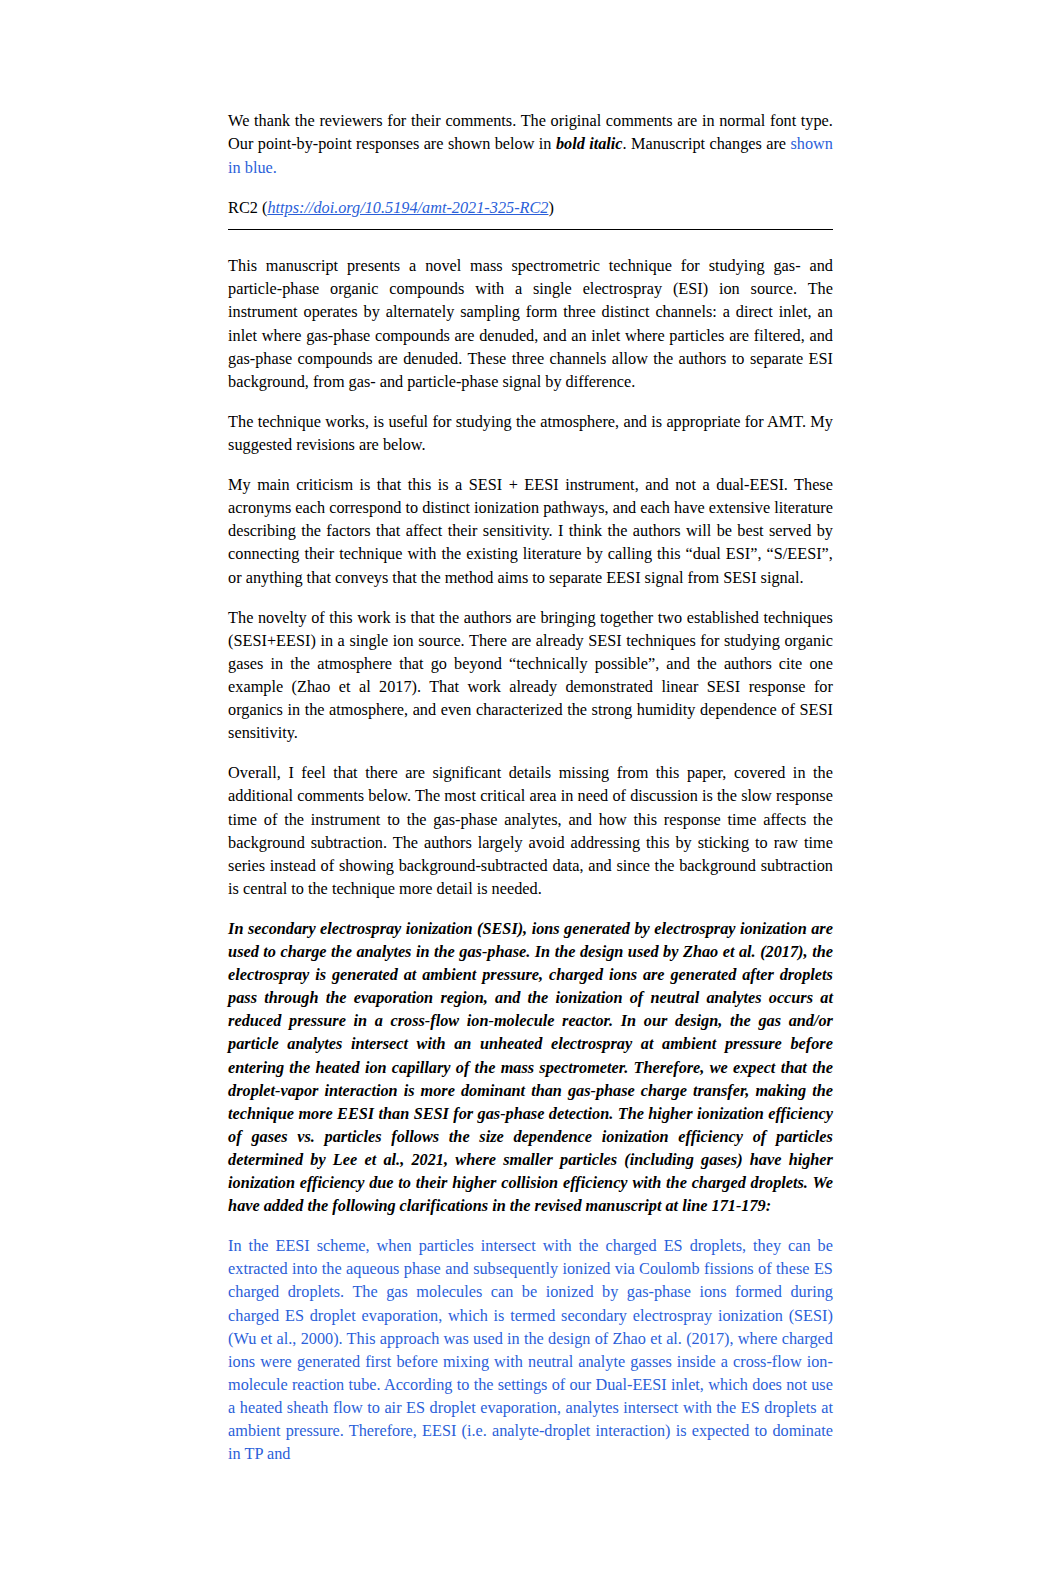We thank the reviewers for their comments. The original comments are in normal font type. Our point-by-point responses are shown below in bold italic. Manuscript changes are shown in blue.
RC2 (https://doi.org/10.5194/amt-2021-325-RC2)
This manuscript presents a novel mass spectrometric technique for studying gas- and particle-phase organic compounds with a single electrospray (ESI) ion source. The instrument operates by alternately sampling form three distinct channels: a direct inlet, an inlet where gas-phase compounds are denuded, and an inlet where particles are filtered, and gas-phase compounds are denuded. These three channels allow the authors to separate ESI background, from gas- and particle-phase signal by difference.
The technique works, is useful for studying the atmosphere, and is appropriate for AMT. My suggested revisions are below.
My main criticism is that this is a SESI + EESI instrument, and not a dual-EESI. These acronyms each correspond to distinct ionization pathways, and each have extensive literature describing the factors that affect their sensitivity. I think the authors will be best served by connecting their technique with the existing literature by calling this “dual ESI”, “S/EESI”, or anything that conveys that the method aims to separate EESI signal from SESI signal.
The novelty of this work is that the authors are bringing together two established techniques (SESI+EESI) in a single ion source. There are already SESI techniques for studying organic gases in the atmosphere that go beyond “technically possible”, and the authors cite one example (Zhao et al 2017). That work already demonstrated linear SESI response for organics in the atmosphere, and even characterized the strong humidity dependence of SESI sensitivity.
Overall, I feel that there are significant details missing from this paper, covered in the additional comments below. The most critical area in need of discussion is the slow response time of the instrument to the gas-phase analytes, and how this response time affects the background subtraction. The authors largely avoid addressing this by sticking to raw time series instead of showing background-subtracted data, and since the background subtraction is central to the technique more detail is needed.
In secondary electrospray ionization (SESI), ions generated by electrospray ionization are used to charge the analytes in the gas-phase. In the design used by Zhao et al. (2017), the electrospray is generated at ambient pressure, charged ions are generated after droplets pass through the evaporation region, and the ionization of neutral analytes occurs at reduced pressure in a cross-flow ion-molecule reactor. In our design, the gas and/or particle analytes intersect with an unheated electrospray at ambient pressure before entering the heated ion capillary of the mass spectrometer. Therefore, we expect that the droplet-vapor interaction is more dominant than gas-phase charge transfer, making the technique more EESI than SESI for gas-phase detection. The higher ionization efficiency of gases vs. particles follows the size dependence ionization efficiency of particles determined by Lee et al., 2021, where smaller particles (including gases) have higher ionization efficiency due to their higher collision efficiency with the charged droplets. We have added the following clarifications in the revised manuscript at line 171-179:
In the EESI scheme, when particles intersect with the charged ES droplets, they can be extracted into the aqueous phase and subsequently ionized via Coulomb fissions of these ES charged droplets. The gas molecules can be ionized by gas-phase ions formed during charged ES droplet evaporation, which is termed secondary electrospray ionization (SESI) (Wu et al., 2000). This approach was used in the design of Zhao et al. (2017), where charged ions were generated first before mixing with neutral analyte gasses inside a cross-flow ion-molecule reaction tube. According to the settings of our Dual-EESI inlet, which does not use a heated sheath flow to air ES droplet evaporation, analytes intersect with the ES droplets at ambient pressure. Therefore, EESI (i.e. analyte-droplet interaction) is expected to dominate in TP and